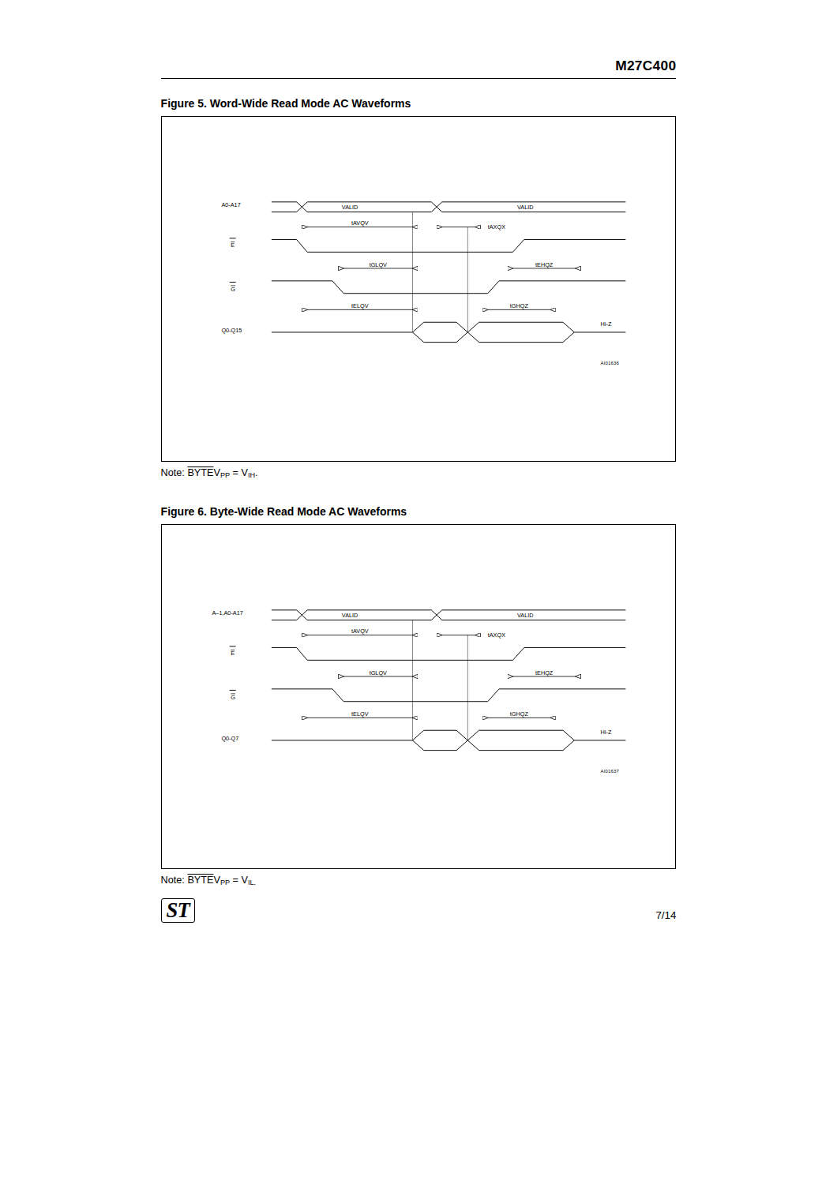M27C400
Figure 5. Word-Wide Read Mode AC Waveforms
A0-A17 VALID VALID tAVQV tAXQX E tGLQV tEHQZ G tELQV tGHQZ Q0-Q15 Hi-Z AI01636
Note: BYTEVPP = VIH.
Figure 6. Byte-Wide Read Mode AC Waveforms
A–1,A0-A17 VALID VALID tAVQV tAXQX E tGLQV tEHQZ G tELQV tGHQZ Q0-Q7 Hi-Z AI01637
Note: BYTEVPP = VIL.
ST
7/14